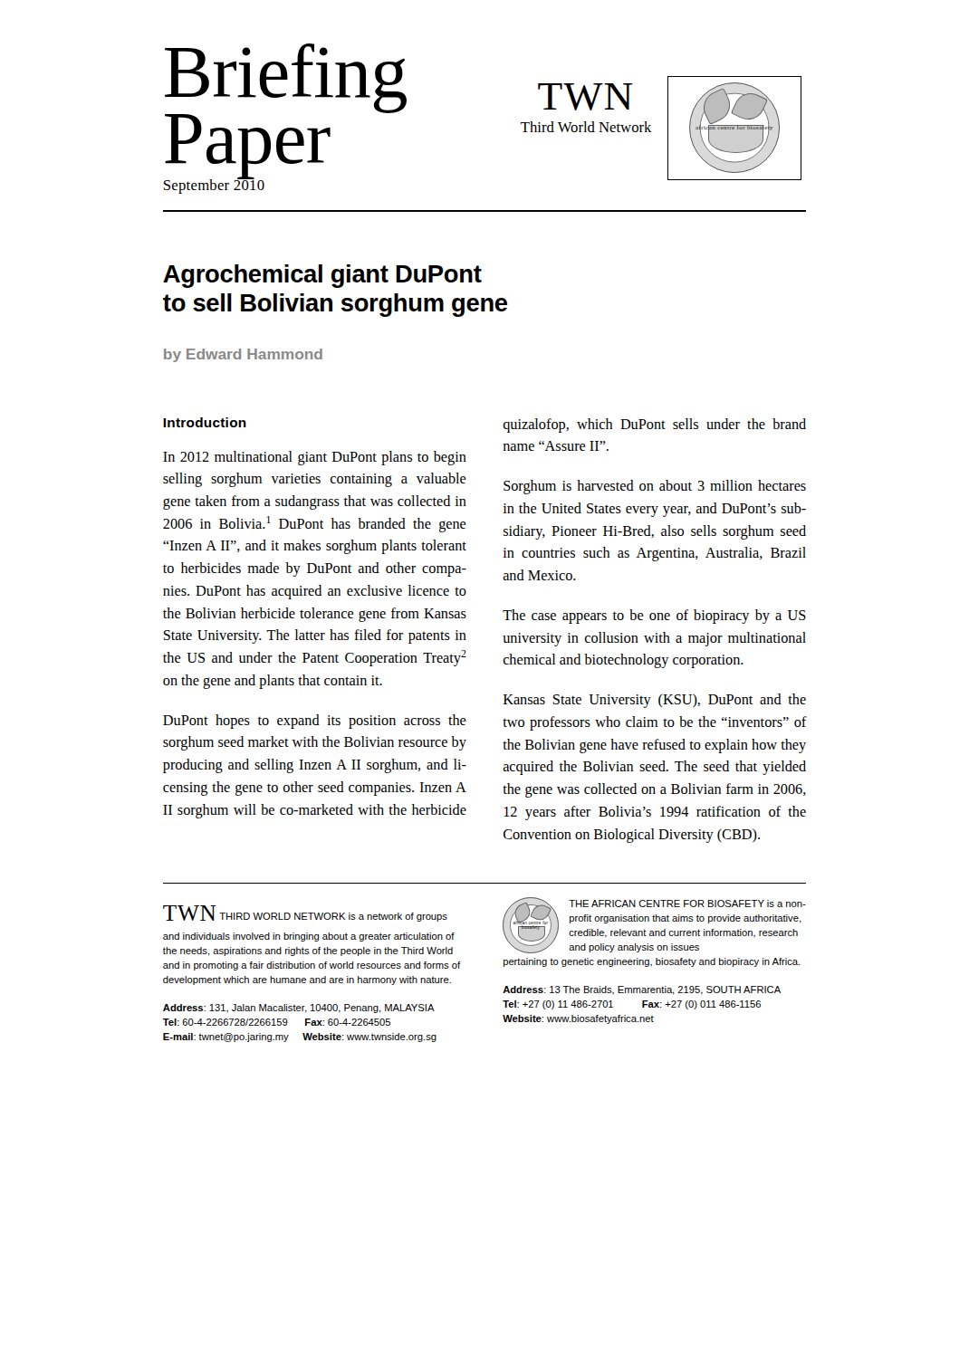Briefing
Paper
September 2010
TWN Third World Network
african centre for biosafety
Agrochemical giant DuPont
to sell Bolivian sorghum gene
by Edward Hammond
Introduction
In 2012 multinational giant DuPont plans to begin selling sorghum varieties containing a valuable gene taken from a sudangrass that was collected in 2006 in Bolivia.1 DuPont has branded the gene “Inzen A II”, and it makes sorghum plants tolerant to herbicides made by DuPont and other companies. DuPont has acquired an exclusive licence to the Bolivian herbicide tolerance gene from Kansas State University. The latter has filed for patents in the US and under the Patent Cooperation Treaty2 on the gene and plants that contain it.
DuPont hopes to expand its position across the sorghum seed market with the Bolivian resource by producing and selling Inzen A II sorghum, and licensing the gene to other seed companies. Inzen A II sorghum will be co-marketed with the herbicide quizalofop, which DuPont sells under the brand name “Assure II”.
Sorghum is harvested on about 3 million hectares in the United States every year, and DuPont’s subsidiary, Pioneer Hi-Bred, also sells sorghum seed in countries such as Argentina, Australia, Brazil and Mexico.
The case appears to be one of biopiracy by a US university in collusion with a major multinational chemical and biotechnology corporation.
Kansas State University (KSU), DuPont and the two professors who claim to be the “inventors” of the Bolivian gene have refused to explain how they acquired the Bolivian seed. The seed that yielded the gene was collected on a Bolivian farm in 2006, 12 years after Bolivia’s 1994 ratification of the Convention on Biological Diversity (CBD).
TWNTHIRD WORLD NETWORK is a network of groups and individuals involved in bringing about a greater articulation of the needs, aspirations and rights of the people in the Third World and in promoting a fair distribution of world resources and forms of development which are humane and are in harmony with nature.
Address: 131, Jalan Macalister, 10400, Penang, MALAYSIA
Tel: 60-4-2266728/2266159 Fax: 60-4-2264505
E-mail: twnet@po.jaring.my Website: www.twnside.org.sg
african centre for biosafety
THE AFRICAN CENTRE FOR BIOSAFETY is a non-profit organisation that aims to provide authoritative, credible, relevant and current information, research and policy analysis on issues
pertaining to genetic engineering, biosafety and biopiracy in Africa.
Address: 13 The Braids, Emmarentia, 2195, SOUTH AFRICA
Tel: +27 (0) 11 486-2701 Fax: +27 (0) 011 486-1156
Website: www.biosafetyafrica.net